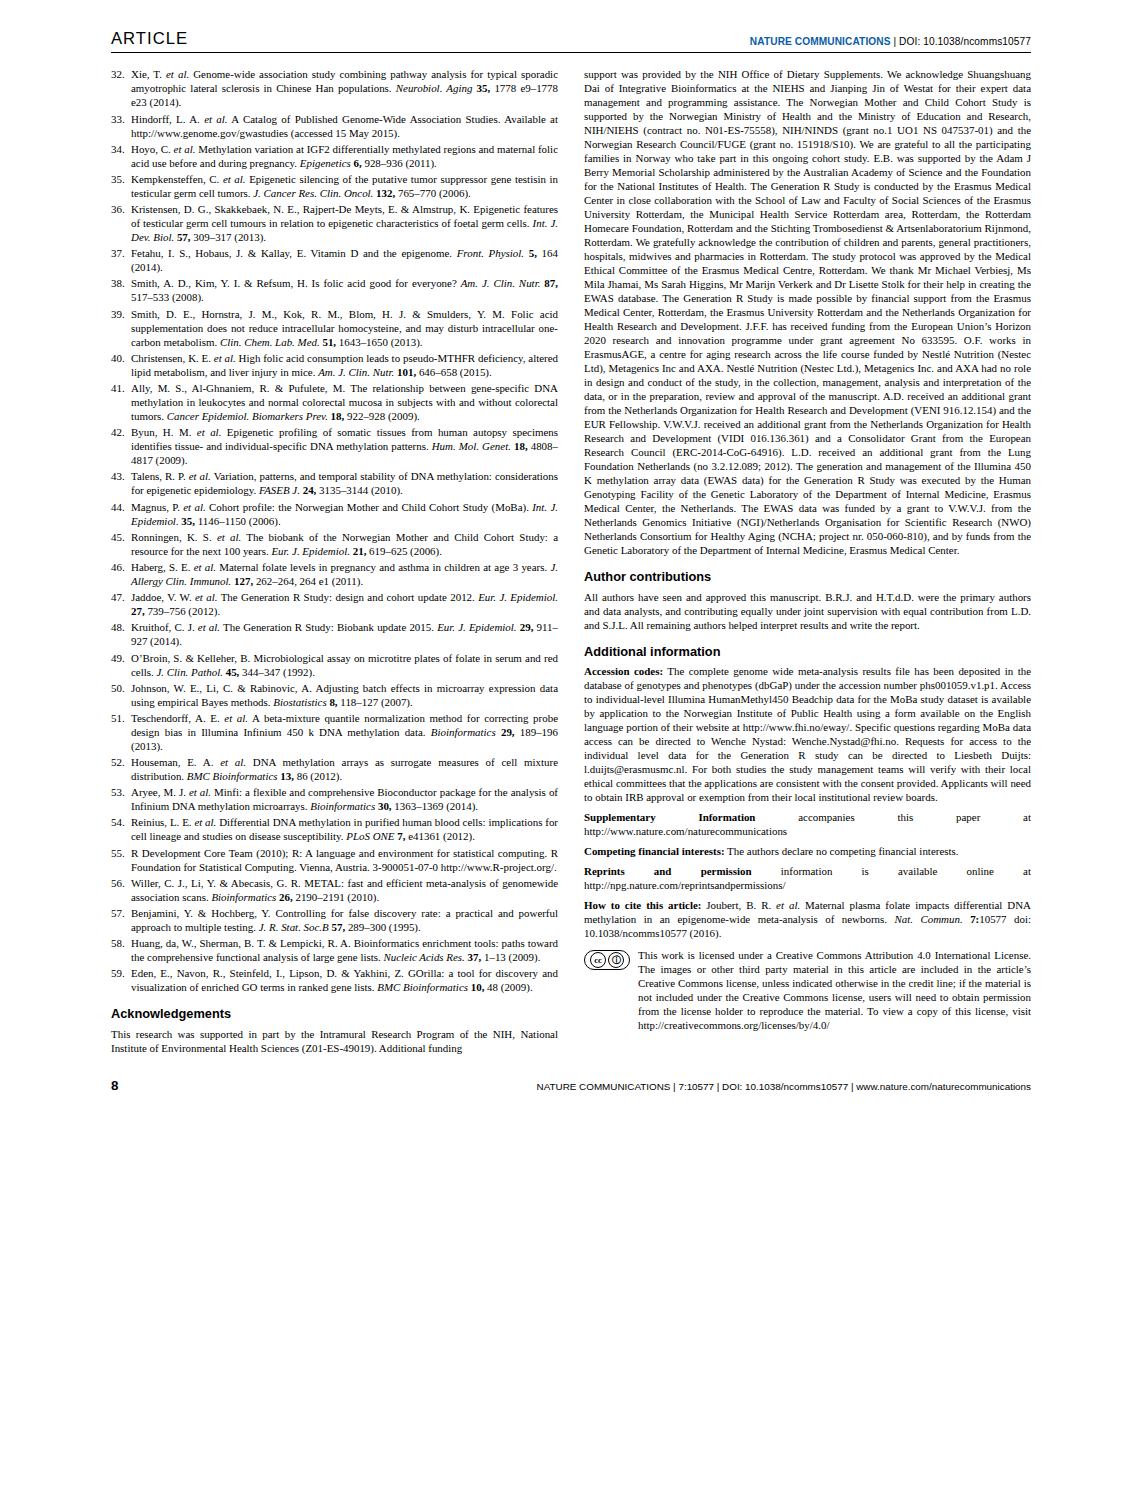ARTICLE
NATURE COMMUNICATIONS | DOI: 10.1038/ncomms10577
Xie, T. et al. Genome-wide association study combining pathway analysis for typical sporadic amyotrophic lateral sclerosis in Chinese Han populations. Neurobiol. Aging 35, 1778 e9–1778 e23 (2014).
Hindorff, L. A. et al. A Catalog of Published Genome-Wide Association Studies. Available at http://www.genome.gov/gwastudies (accessed 15 May 2015).
Hoyo, C. et al. Methylation variation at IGF2 differentially methylated regions and maternal folic acid use before and during pregnancy. Epigenetics 6, 928–936 (2011).
Kempkensteffen, C. et al. Epigenetic silencing of the putative tumor suppressor gene testisin in testicular germ cell tumors. J. Cancer Res. Clin. Oncol. 132, 765–770 (2006).
Kristensen, D. G., Skakkebaek, N. E., Rajpert-De Meyts, E. & Almstrup, K. Epigenetic features of testicular germ cell tumours in relation to epigenetic characteristics of foetal germ cells. Int. J. Dev. Biol. 57, 309–317 (2013).
Fetahu, I. S., Hobaus, J. & Kallay, E. Vitamin D and the epigenome. Front. Physiol. 5, 164 (2014).
Smith, A. D., Kim, Y. I. & Refsum, H. Is folic acid good for everyone? Am. J. Clin. Nutr. 87, 517–533 (2008).
Smith, D. E., Hornstra, J. M., Kok, R. M., Blom, H. J. & Smulders, Y. M. Folic acid supplementation does not reduce intracellular homocysteine, and may disturb intracellular one-carbon metabolism. Clin. Chem. Lab. Med. 51, 1643–1650 (2013).
Christensen, K. E. et al. High folic acid consumption leads to pseudo-MTHFR deficiency, altered lipid metabolism, and liver injury in mice. Am. J. Clin. Nutr. 101, 646–658 (2015).
Ally, M. S., Al-Ghnaniem, R. & Pufulete, M. The relationship between gene-specific DNA methylation in leukocytes and normal colorectal mucosa in subjects with and without colorectal tumors. Cancer Epidemiol. Biomarkers Prev. 18, 922–928 (2009).
Byun, H. M. et al. Epigenetic profiling of somatic tissues from human autopsy specimens identifies tissue- and individual-specific DNA methylation patterns. Hum. Mol. Genet. 18, 4808–4817 (2009).
Talens, R. P. et al. Variation, patterns, and temporal stability of DNA methylation: considerations for epigenetic epidemiology. FASEB J. 24, 3135–3144 (2010).
Magnus, P. et al. Cohort profile: the Norwegian Mother and Child Cohort Study (MoBa). Int. J. Epidemiol. 35, 1146–1150 (2006).
Ronningen, K. S. et al. The biobank of the Norwegian Mother and Child Cohort Study: a resource for the next 100 years. Eur. J. Epidemiol. 21, 619–625 (2006).
Haberg, S. E. et al. Maternal folate levels in pregnancy and asthma in children at age 3 years. J. Allergy Clin. Immunol. 127, 262–264, 264 e1 (2011).
Jaddoe, V. W. et al. The Generation R Study: design and cohort update 2012. Eur. J. Epidemiol. 27, 739–756 (2012).
Kruithof, C. J. et al. The Generation R Study: Biobank update 2015. Eur. J. Epidemiol. 29, 911–927 (2014).
O’Broin, S. & Kelleher, B. Microbiological assay on microtitre plates of folate in serum and red cells. J. Clin. Pathol. 45, 344–347 (1992).
Johnson, W. E., Li, C. & Rabinovic, A. Adjusting batch effects in microarray expression data using empirical Bayes methods. Biostatistics 8, 118–127 (2007).
Teschendorff, A. E. et al. A beta-mixture quantile normalization method for correcting probe design bias in Illumina Infinium 450 k DNA methylation data. Bioinformatics 29, 189–196 (2013).
Houseman, E. A. et al. DNA methylation arrays as surrogate measures of cell mixture distribution. BMC Bioinformatics 13, 86 (2012).
Aryee, M. J. et al. Minfi: a flexible and comprehensive Bioconductor package for the analysis of Infinium DNA methylation microarrays. Bioinformatics 30, 1363–1369 (2014).
Reinius, L. E. et al. Differential DNA methylation in purified human blood cells: implications for cell lineage and studies on disease susceptibility. PLoS ONE 7, e41361 (2012).
R Development Core Team (2010); R: A language and environment for statistical computing. R Foundation for Statistical Computing. Vienna, Austria. 3-900051-07-0 http://www.R-project.org/.
Willer, C. J., Li, Y. & Abecasis, G. R. METAL: fast and efficient meta-analysis of genomewide association scans. Bioinformatics 26, 2190–2191 (2010).
Benjamini, Y. & Hochberg, Y. Controlling for false discovery rate: a practical and powerful approach to multiple testing. J. R. Stat. Soc.B 57, 289–300 (1995).
Huang, da, W., Sherman, B. T. & Lempicki, R. A. Bioinformatics enrichment tools: paths toward the comprehensive functional analysis of large gene lists. Nucleic Acids Res. 37, 1–13 (2009).
Eden, E., Navon, R., Steinfeld, I., Lipson, D. & Yakhini, Z. GOrilla: a tool for discovery and visualization of enriched GO terms in ranked gene lists. BMC Bioinformatics 10, 48 (2009).
Acknowledgements
This research was supported in part by the Intramural Research Program of the NIH, National Institute of Environmental Health Sciences (Z01-ES-49019). Additional funding
support was provided by the NIH Office of Dietary Supplements. We acknowledge Shuangshuang Dai of Integrative Bioinformatics at the NIEHS and Jianping Jin of Westat for their expert data management and programming assistance. The Norwegian Mother and Child Cohort Study is supported by the Norwegian Ministry of Health and the Ministry of Education and Research, NIH/NIEHS (contract no. N01-ES-75558), NIH/NINDS (grant no.1 UO1 NS 047537-01) and the Norwegian Research Council/FUGE (grant no. 151918/S10). We are grateful to all the participating families in Norway who take part in this ongoing cohort study. E.B. was supported by the Adam J Berry Memorial Scholarship administered by the Australian Academy of Science and the Foundation for the National Institutes of Health. The Generation R Study is conducted by the Erasmus Medical Center in close collaboration with the School of Law and Faculty of Social Sciences of the Erasmus University Rotterdam, the Municipal Health Service Rotterdam area, Rotterdam, the Rotterdam Homecare Foundation, Rotterdam and the Stichting Trombosedienst & Artsenlaboratorium Rijnmond, Rotterdam. We gratefully acknowledge the contribution of children and parents, general practitioners, hospitals, midwives and pharmacies in Rotterdam. The study protocol was approved by the Medical Ethical Committee of the Erasmus Medical Centre, Rotterdam. We thank Mr Michael Verbiesj, Ms Mila Jhamai, Ms Sarah Higgins, Mr Marijn Verkerk and Dr Lisette Stolk for their help in creating the EWAS database. The Generation R Study is made possible by financial support from the Erasmus Medical Center, Rotterdam, the Erasmus University Rotterdam and the Netherlands Organization for Health Research and Development. J.F.F. has received funding from the European Union’s Horizon 2020 research and innovation programme under grant agreement No 633595. O.F. works in ErasmusAGE, a centre for aging research across the life course funded by Nestlé Nutrition (Nestec Ltd), Metagenics Inc and AXA. Nestlé Nutrition (Nestec Ltd.), Metagenics Inc. and AXA had no role in design and conduct of the study, in the collection, management, analysis and interpretation of the data, or in the preparation, review and approval of the manuscript. A.D. received an additional grant from the Netherlands Organization for Health Research and Development (VENI 916.12.154) and the EUR Fellowship. V.W.V.J. received an additional grant from the Netherlands Organization for Health Research and Development (VIDI 016.136.361) and a Consolidator Grant from the European Research Council (ERC-2014-CoG-64916). L.D. received an additional grant from the Lung Foundation Netherlands (no 3.2.12.089; 2012). The generation and management of the Illumina 450 K methylation array data (EWAS data) for the Generation R Study was executed by the Human Genotyping Facility of the Genetic Laboratory of the Department of Internal Medicine, Erasmus Medical Center, the Netherlands. The EWAS data was funded by a grant to V.W.V.J. from the Netherlands Genomics Initiative (NGI)/Netherlands Organisation for Scientific Research (NWO) Netherlands Consortium for Healthy Aging (NCHA; project nr. 050-060-810), and by funds from the Genetic Laboratory of the Department of Internal Medicine, Erasmus Medical Center.
Author contributions
All authors have seen and approved this manuscript. B.R.J. and H.T.d.D. were the primary authors and data analysts, and contributing equally under joint supervision with equal contribution from L.D. and S.J.L. All remaining authors helped interpret results and write the report.
Additional information
Accession codes: The complete genome wide meta-analysis results file has been deposited in the database of genotypes and phenotypes (dbGaP) under the accession number phs001059.v1.p1. Access to individual-level Illumina HumanMethyl450 Beadchip data for the MoBa study dataset is available by application to the Norwegian Institute of Public Health using a form available on the English language portion of their website at http://www.fhi.no/eway/. Specific questions regarding MoBa data access can be directed to Wenche Nystad: Wenche.Nystad@fhi.no. Requests for access to the individual level data for the Generation R study can be directed to Liesbeth Duijts: l.duijts@erasmusmc.nl. For both studies the study management teams will verify with their local ethical committees that the applications are consistent with the consent provided. Applicants will need to obtain IRB approval or exemption from their local institutional review boards.
Supplementary Information accompanies this paper at http://www.nature.com/naturecommunications
Competing financial interests: The authors declare no competing financial interests.
Reprints and permission information is available online at http://npg.nature.com/reprintsandpermissions/
How to cite this article: Joubert, B. R. et al. Maternal plasma folate impacts differential DNA methylation in an epigenome-wide meta-analysis of newborns. Nat. Commun. 7: 10577 doi: 10.1038/ncomms10577 (2016).
ccⓘ
This work is licensed under a Creative Commons Attribution 4.0 International License. The images or other third party material in this article are included in the article’s Creative Commons license, unless indicated otherwise in the credit line; if the material is not included under the Creative Commons license, users will need to obtain permission from the license holder to reproduce the material. To view a copy of this license, visit http://creativecommons.org/licenses/by/4.0/
8
NATURE COMMUNICATIONS | 7:10577 | DOI: 10.1038/ncomms10577 | www.nature.com/naturecommunications